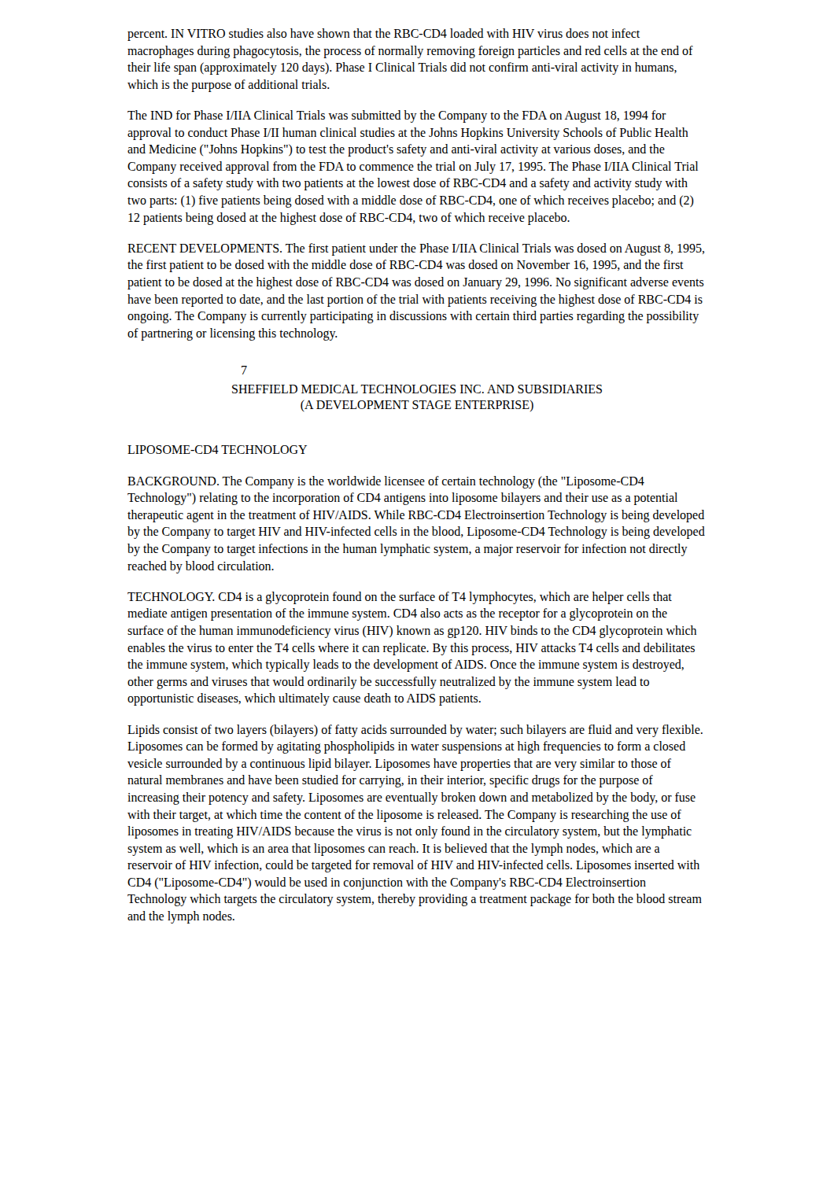percent. IN VITRO studies also have shown that the RBC-CD4 loaded with HIV virus does not infect macrophages during phagocytosis, the process of normally removing foreign particles and red cells at the end of their life span (approximately 120 days). Phase I Clinical Trials did not confirm anti-viral activity in humans, which is the purpose of additional trials.
The IND for Phase I/IIA Clinical Trials was submitted by the Company to the FDA on August 18, 1994 for approval to conduct Phase I/II human clinical studies at the Johns Hopkins University Schools of Public Health and Medicine ("Johns Hopkins") to test the product's safety and anti-viral activity at various doses, and the Company received approval from the FDA to commence the trial on July 17, 1995. The Phase I/IIA Clinical Trial consists of a safety study with two patients at the lowest dose of RBC-CD4 and a safety and activity study with two parts: (1) five patients being dosed with a middle dose of RBC-CD4, one of which receives placebo; and (2) 12 patients being dosed at the highest dose of RBC-CD4, two of which receive placebo.
RECENT DEVELOPMENTS. The first patient under the Phase I/IIA Clinical Trials was dosed on August 8, 1995, the first patient to be dosed with the middle dose of RBC-CD4 was dosed on November 16, 1995, and the first patient to be dosed at the highest dose of RBC-CD4 was dosed on January 29, 1996. No significant adverse events have been reported to date, and the last portion of the trial with patients receiving the highest dose of RBC-CD4 is ongoing. The Company is currently participating in discussions with certain third parties regarding the possibility of partnering or licensing this technology.
7
SHEFFIELD MEDICAL TECHNOLOGIES INC. AND SUBSIDIARIES
(A DEVELOPMENT STAGE ENTERPRISE)
LIPOSOME-CD4 TECHNOLOGY
BACKGROUND. The Company is the worldwide licensee of certain technology (the "Liposome-CD4 Technology") relating to the incorporation of CD4 antigens into liposome bilayers and their use as a potential therapeutic agent in the treatment of HIV/AIDS. While RBC-CD4 Electroinsertion Technology is being developed by the Company to target HIV and HIV-infected cells in the blood, Liposome-CD4 Technology is being developed by the Company to target infections in the human lymphatic system, a major reservoir for infection not directly reached by blood circulation.
TECHNOLOGY. CD4 is a glycoprotein found on the surface of T4 lymphocytes, which are helper cells that mediate antigen presentation of the immune system. CD4 also acts as the receptor for a glycoprotein on the surface of the human immunodeficiency virus (HIV) known as gp120. HIV binds to the CD4 glycoprotein which enables the virus to enter the T4 cells where it can replicate. By this process, HIV attacks T4 cells and debilitates the immune system, which typically leads to the development of AIDS. Once the immune system is destroyed, other germs and viruses that would ordinarily be successfully neutralized by the immune system lead to opportunistic diseases, which ultimately cause death to AIDS patients.
Lipids consist of two layers (bilayers) of fatty acids surrounded by water; such bilayers are fluid and very flexible. Liposomes can be formed by agitating phospholipids in water suspensions at high frequencies to form a closed vesicle surrounded by a continuous lipid bilayer. Liposomes have properties that are very similar to those of natural membranes and have been studied for carrying, in their interior, specific drugs for the purpose of increasing their potency and safety. Liposomes are eventually broken down and metabolized by the body, or fuse with their target, at which time the content of the liposome is released. The Company is researching the use of liposomes in treating HIV/AIDS because the virus is not only found in the circulatory system, but the lymphatic system as well, which is an area that liposomes can reach. It is believed that the lymph nodes, which are a reservoir of HIV infection, could be targeted for removal of HIV and HIV-infected cells. Liposomes inserted with CD4 ("Liposome-CD4") would be used in conjunction with the Company's RBC-CD4 Electroinsertion Technology which targets the circulatory system, thereby providing a treatment package for both the blood stream and the lymph nodes.